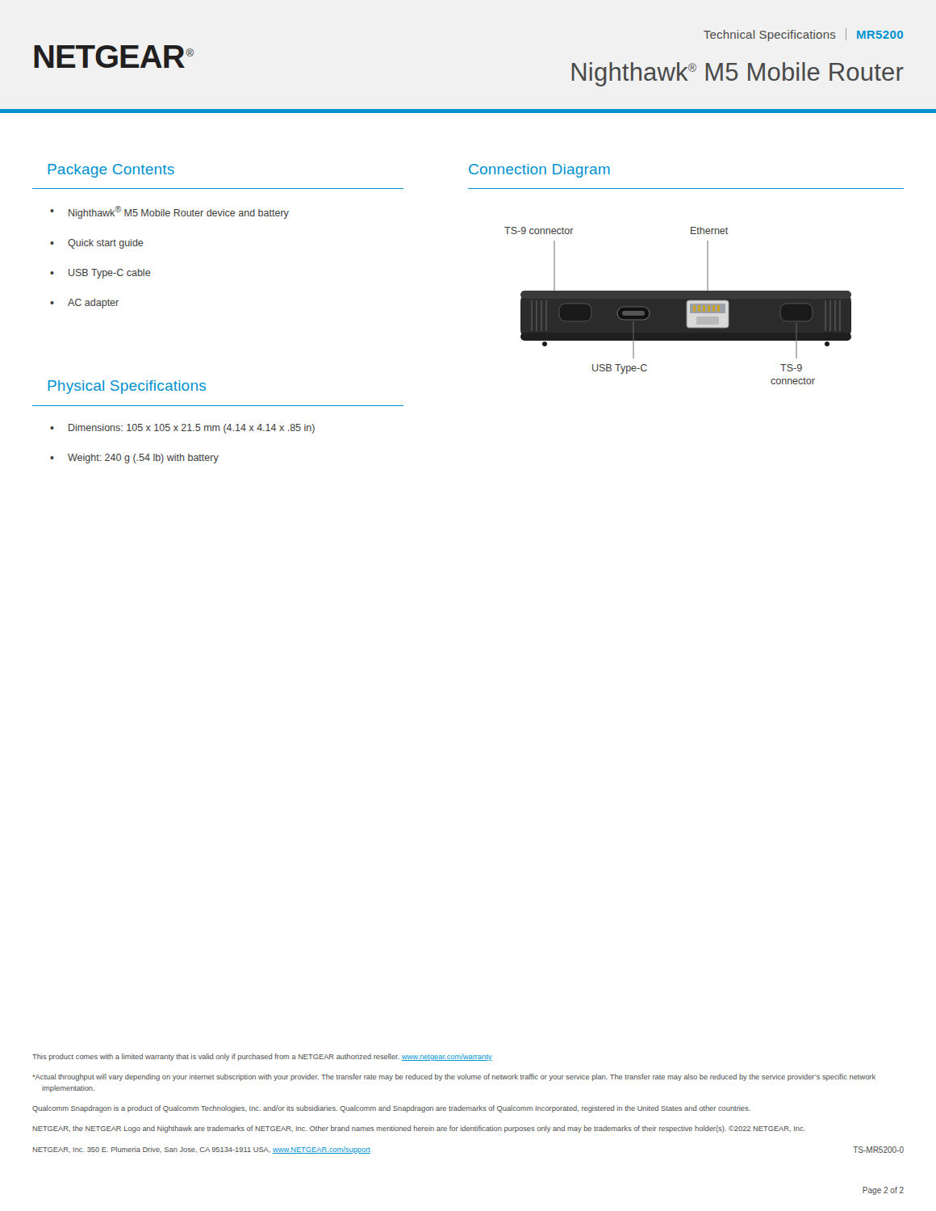NETGEAR®
Technical Specifications MR5200
Nighthawk® M5 Mobile Router
Package Contents
Nighthawk® M5 Mobile Router device and battery
Quick start guide
USB Type-C cable
AC adapter
Physical Specifications
Dimensions: 105 x 105 x 21.5 mm (4.14 x 4.14 x .85 in)
Weight: 240 g (.54 lb) with battery
Connection Diagram
TS-9 connector Ethernet USB Type-C TS-9 connector
This product comes with a limited warranty that is valid only if purchased from a NETGEAR authorized reseller. www.netgear.com/warranty
*Actual throughput will vary depending on your internet subscription with your provider. The transfer rate may be reduced by the volume of network traffic or your service plan. The transfer rate may also be reduced by the service provider’s specific network implementation.
Qualcomm Snapdragon is a product of Qualcomm Technologies, Inc. and/or its subsidiaries. Qualcomm and Snapdragon are trademarks of Qualcomm Incorporated, registered in the United States and other countries.
NETGEAR, the NETGEAR Logo and Nighthawk are trademarks of NETGEAR, Inc. Other brand names mentioned herein are for identification purposes only and may be trademarks of their respective holder(s). ©2022 NETGEAR, Inc.
NETGEAR, Inc. 350 E. Plumeria Drive, San Jose, CA 95134-1911 USA, www.NETGEAR.com/support
TS-MR5200-0
Page 2 of 2